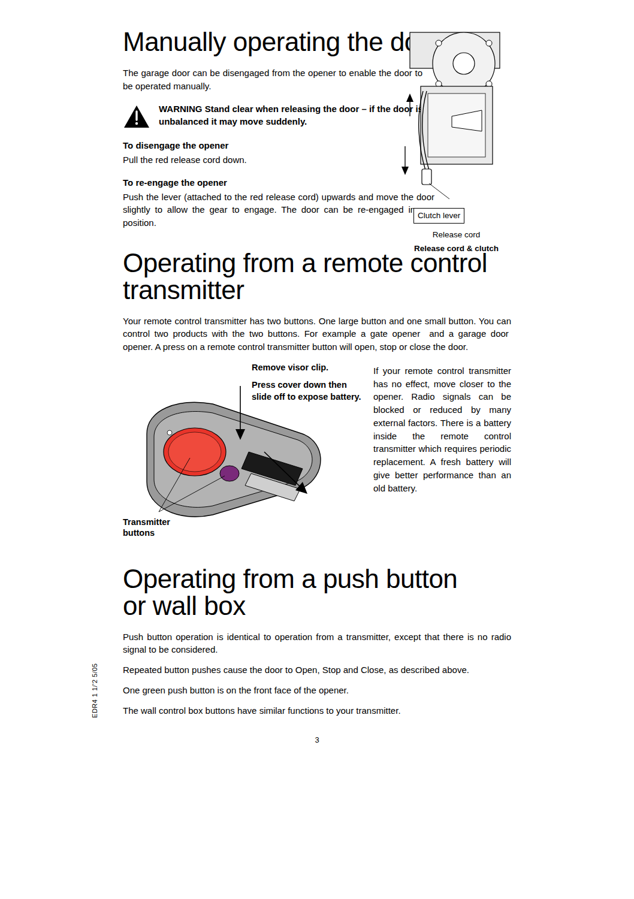Clutch lever
Release cord
Release cord & clutch
Manually operating the door
The garage door can be disengaged from the opener to enable the door to be operated manually.
WARNING Stand clear when releasing the door – if the door is unbalanced it may move suddenly.
To disengage the opener
Pull the red release cord down.
To re-engage the opener
Push the lever (attached to the red release cord) upwards and move the door slightly to allow the gear to engage. The door can be re-engaged in any position.
Operating from a remote control transmitter
Your remote control transmitter has two buttons. One large button and one small button. You can control two products with the two buttons. For example a gate opener and a garage door opener. A press on a remote control transmitter button will open, stop or close the door.
Remove visor clip.
Press cover down then slide off to expose battery.
Transmitter
buttons
If your remote control transmitter has no effect, move closer to the opener. Radio signals can be blocked or reduced by many external factors. There is a battery inside the remote control transmitter which requires periodic replacement. A fresh battery will give better performance than an old battery.
Operating from a push button
or wall box
Push button operation is identical to operation from a transmitter, except that there is no radio signal to be considered.
Repeated button pushes cause the door to Open, Stop and Close, as described above.
One green push button is on the front face of the opener.
The wall control box buttons have similar functions to your transmitter.
EDR4 1 1/'2 5/05
3